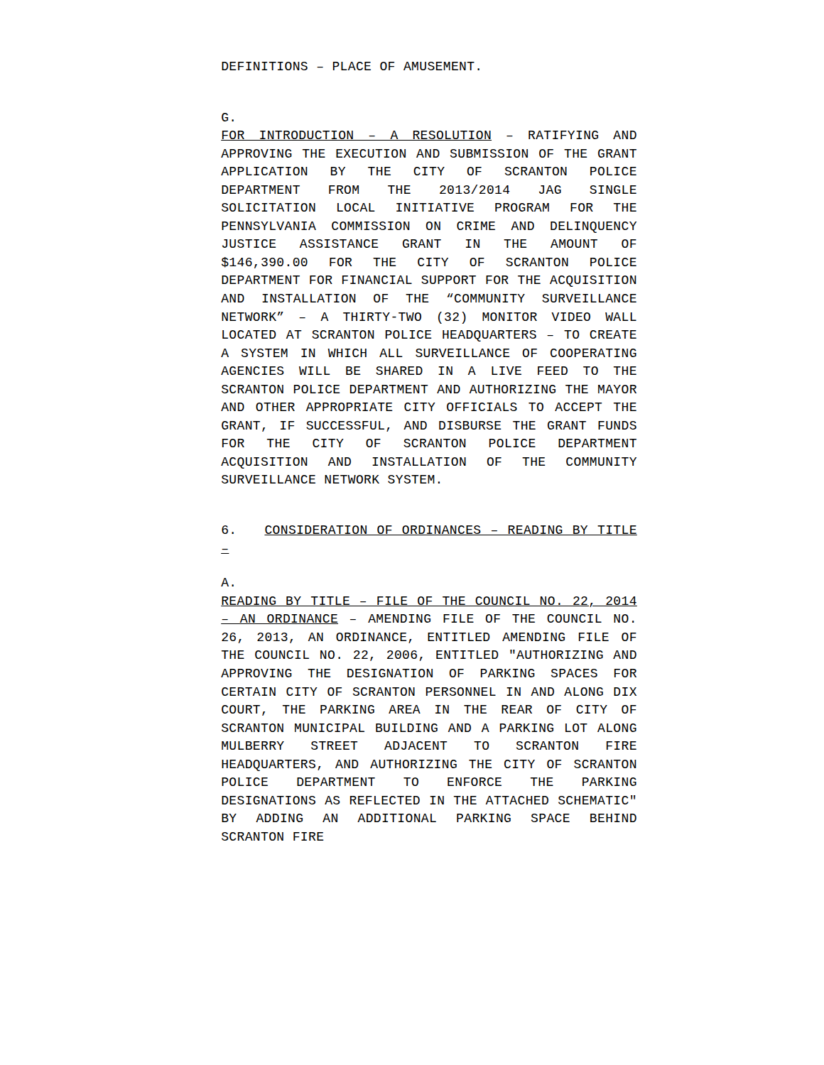DEFINITIONS – PLACE OF AMUSEMENT.
G.
FOR INTRODUCTION – A RESOLUTION – RATIFYING AND APPROVING THE EXECUTION AND SUBMISSION OF THE GRANT APPLICATION BY THE CITY OF SCRANTON POLICE DEPARTMENT FROM THE 2013/2014 JAG SINGLE SOLICITATION LOCAL INITIATIVE PROGRAM FOR THE PENNSYLVANIA COMMISSION ON CRIME AND DELINQUENCY JUSTICE ASSISTANCE GRANT IN THE AMOUNT OF $146,390.00 FOR THE CITY OF SCRANTON POLICE DEPARTMENT FOR FINANCIAL SUPPORT FOR THE ACQUISITION AND INSTALLATION OF THE “COMMUNITY SURVEILLANCE NETWORK” – A THIRTY-TWO (32) MONITOR VIDEO WALL LOCATED AT SCRANTON POLICE HEADQUARTERS – TO CREATE A SYSTEM IN WHICH ALL SURVEILLANCE OF COOPERATING AGENCIES WILL BE SHARED IN A LIVE FEED TO THE SCRANTON POLICE DEPARTMENT AND AUTHORIZING THE MAYOR AND OTHER APPROPRIATE CITY OFFICIALS TO ACCEPT THE GRANT, IF SUCCESSFUL, AND DISBURSE THE GRANT FUNDS FOR THE CITY OF SCRANTON POLICE DEPARTMENT ACQUISITION AND INSTALLATION OF THE COMMUNITY SURVEILLANCE NETWORK SYSTEM.
6. CONSIDERATION OF ORDINANCES – READING BY TITLE –
A.
READING BY TITLE – FILE OF THE COUNCIL NO. 22, 2014 – AN ORDINANCE – AMENDING FILE OF THE COUNCIL NO. 26, 2013, AN ORDINANCE, ENTITLED AMENDING FILE OF THE COUNCIL NO. 22, 2006, ENTITLED "AUTHORIZING AND APPROVING THE DESIGNATION OF PARKING SPACES FOR CERTAIN CITY OF SCRANTON PERSONNEL IN AND ALONG DIX COURT, THE PARKING AREA IN THE REAR OF CITY OF SCRANTON MUNICIPAL BUILDING AND A PARKING LOT ALONG MULBERRY STREET ADJACENT TO SCRANTON FIRE HEADQUARTERS, AND AUTHORIZING THE CITY OF SCRANTON POLICE DEPARTMENT TO ENFORCE THE PARKING DESIGNATIONS AS REFLECTED IN THE ATTACHED SCHEMATIC" BY ADDING AN ADDITIONAL PARKING SPACE BEHIND SCRANTON FIRE